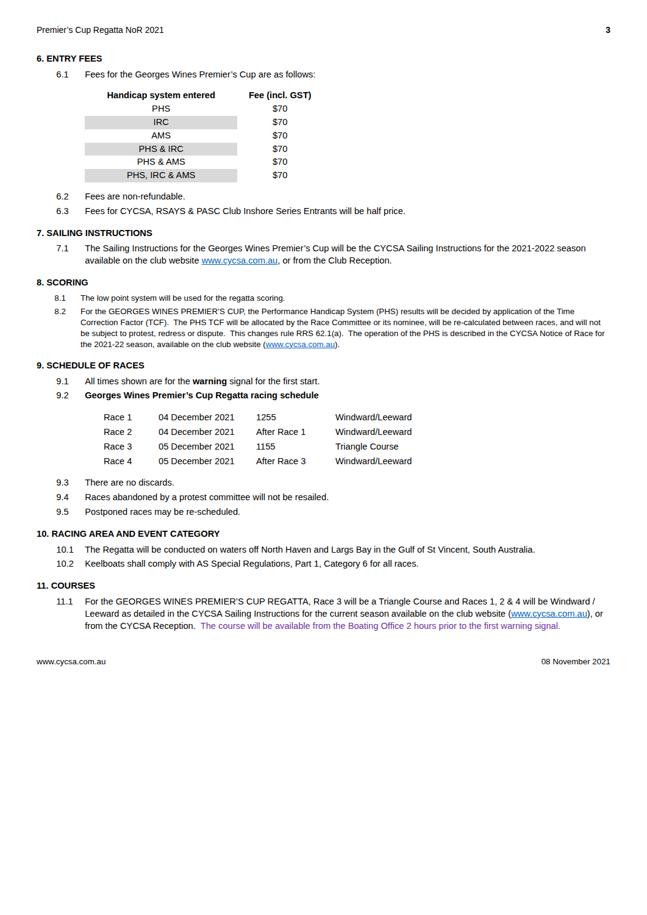Premier’s Cup Regatta NoR 2021 3
6. ENTRY FEES
6.1 Fees for the Georges Wines Premier’s Cup are as follows:
| Handicap system entered | Fee (incl. GST) |
| --- | --- |
| PHS | $70 |
| IRC | $70 |
| AMS | $70 |
| PHS & IRC | $70 |
| PHS & AMS | $70 |
| PHS, IRC & AMS | $70 |
6.2 Fees are non-refundable.
6.3 Fees for CYCSA, RSAYS & PASC Club Inshore Series Entrants will be half price.
7. SAILING INSTRUCTIONS
7.1 The Sailing Instructions for the Georges Wines Premier’s Cup will be the CYCSA Sailing Instructions for the 2021-2022 season available on the club website www.cycsa.com.au, or from the Club Reception.
8. SCORING
8.1 The low point system will be used for the regatta scoring.
8.2 For the GEORGES WINES PREMIER’S CUP, the Performance Handicap System (PHS) results will be decided by application of the Time Correction Factor (TCF). The PHS TCF will be allocated by the Race Committee or its nominee, will be re-calculated between races, and will not be subject to protest, redress or dispute. This changes rule RRS 62.1(a). The operation of the PHS is described in the CYCSA Notice of Race for the 2021-22 season, available on the club website (www.cycsa.com.au).
9. SCHEDULE OF RACES
9.1 All times shown are for the warning signal for the first start.
9.2 Georges Wines Premier’s Cup Regatta racing schedule
| Race 1 | 04 December 2021 | 1255 | Windward/Leeward |
| Race 2 | 04 December 2021 | After Race 1 | Windward/Leeward |
| Race 3 | 05 December 2021 | 1155 | Triangle Course |
| Race 4 | 05 December 2021 | After Race 3 | Windward/Leeward |
9.3 There are no discards.
9.4 Races abandoned by a protest committee will not be resailed.
9.5 Postponed races may be re-scheduled.
10. RACING AREA AND EVENT CATEGORY
10.1 The Regatta will be conducted on waters off North Haven and Largs Bay in the Gulf of St Vincent, South Australia.
10.2 Keelboats shall comply with AS Special Regulations, Part 1, Category 6 for all races.
11. COURSES
11.1 For the GEORGES WINES PREMIER’S CUP REGATTA, Race 3 will be a Triangle Course and Races 1, 2 & 4 will be Windward / Leeward as detailed in the CYCSA Sailing Instructions for the current season available on the club website (www.cycsa.com.au), or from the CYCSA Reception. The course will be available from the Boating Office 2 hours prior to the first warning signal.
www.cycsa.com.au 08 November 2021